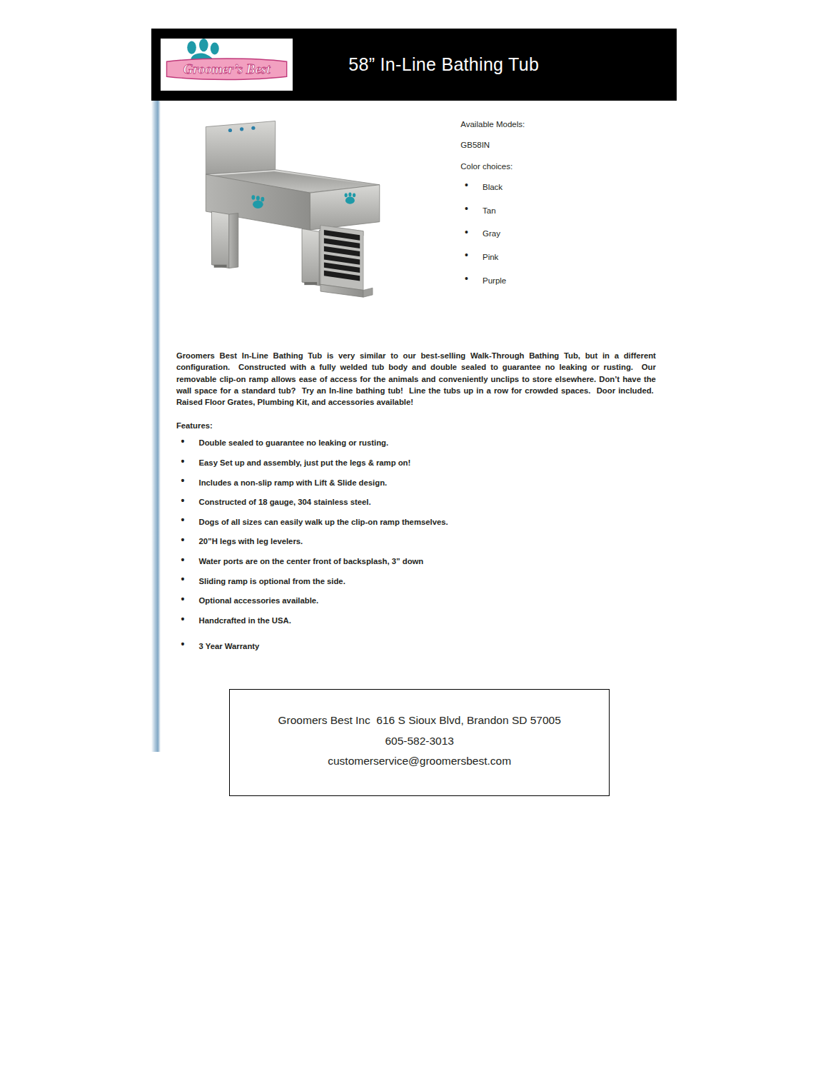Groomer’s Best
58” In-Line Bathing Tub
Available Models:
GB58IN
Color choices:
Black
Tan
Gray
Pink
Purple
Groomers Best In-Line Bathing Tub is very similar to our best-selling Walk-Through Bathing Tub, but in a different configuration. Constructed with a fully welded tub body and double sealed to guarantee no leaking or rusting. Our removable clip-on ramp allows ease of access for the animals and conveniently unclips to store elsewhere. Don’t have the wall space for a standard tub? Try an In-line bathing tub! Line the tubs up in a row for crowded spaces. Door included. Raised Floor Grates, Plumbing Kit, and accessories available!
Features:
Double sealed to guarantee no leaking or rusting.
Easy Set up and assembly, just put the legs & ramp on!
Includes a non-slip ramp with Lift & Slide design.
Constructed of 18 gauge, 304 stainless steel.
Dogs of all sizes can easily walk up the clip-on ramp themselves.
20”H legs with leg levelers.
Water ports are on the center front of backsplash, 3” down
Sliding ramp is optional from the side.
Optional accessories available.
Handcrafted in the USA.
3 Year Warranty
Groomers Best Inc 616 S Sioux Blvd, Brandon SD 57005
605-582-3013
customerservice@groomersbest.com